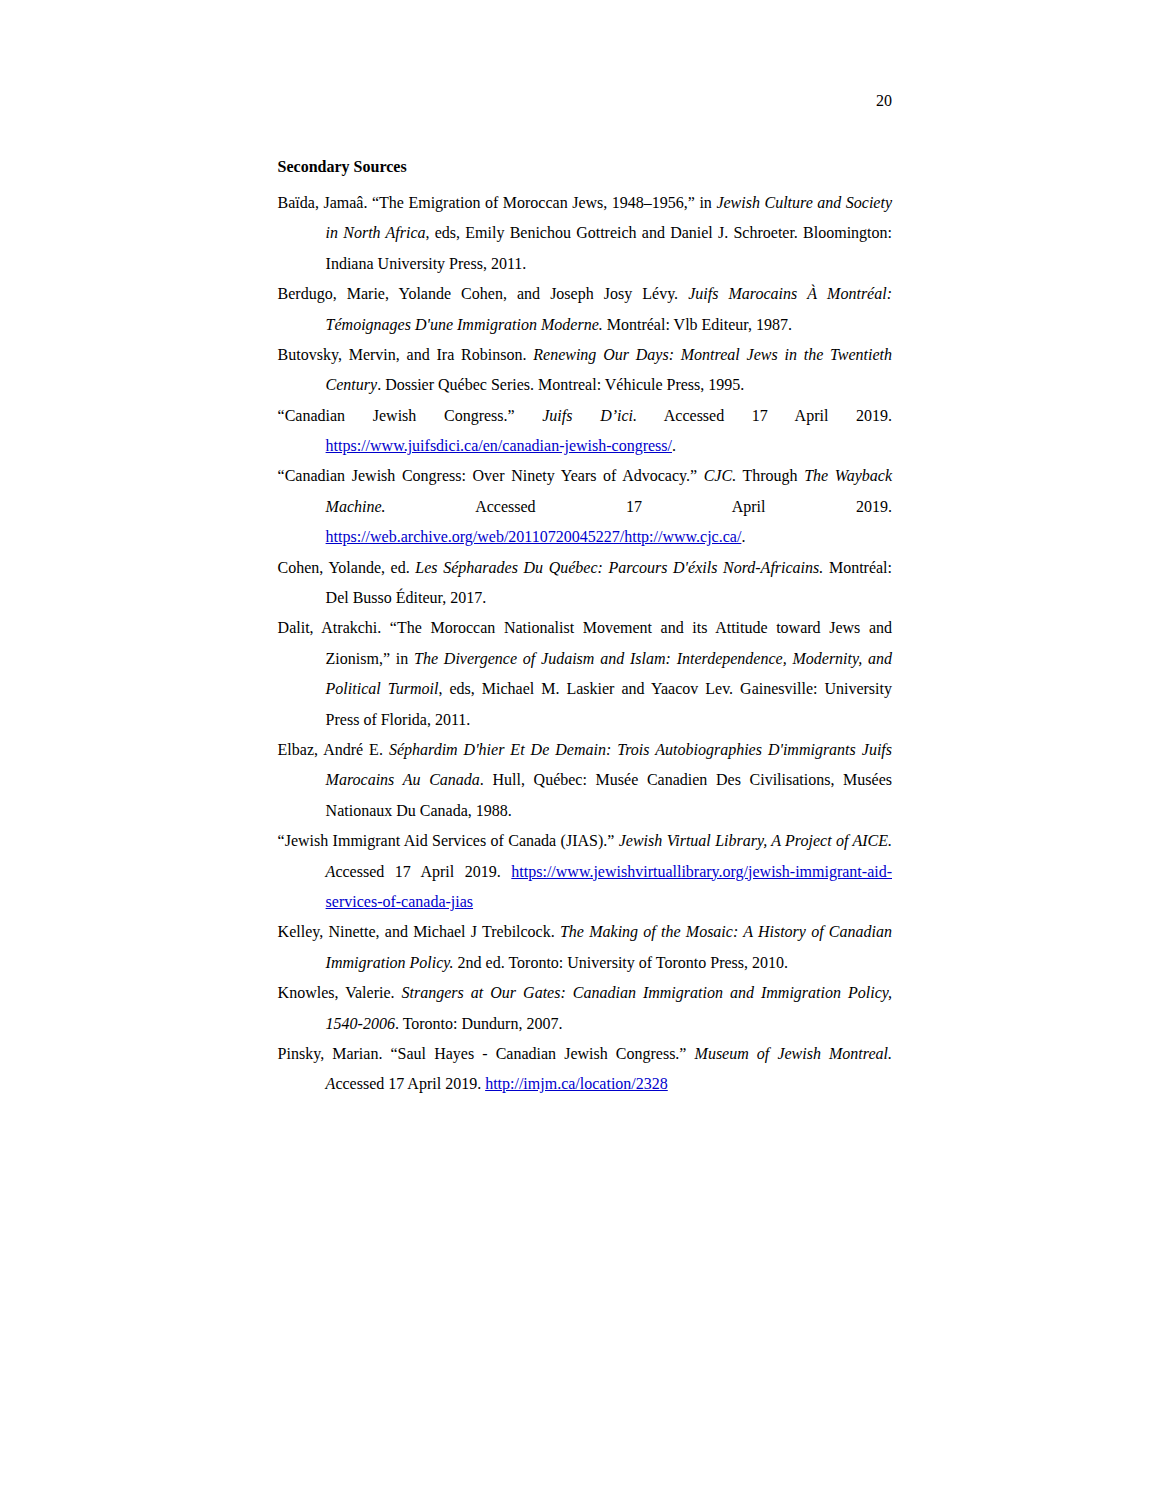20
Secondary Sources
Baïda, Jamaâ. “The Emigration of Moroccan Jews, 1948–1956,” in Jewish Culture and Society in North Africa, eds, Emily Benichou Gottreich and Daniel J. Schroeter. Bloomington: Indiana University Press, 2011.
Berdugo, Marie, Yolande Cohen, and Joseph Josy Lévy. Juifs Marocains À Montréal: Témoignages D'une Immigration Moderne. Montréal: Vlb Editeur, 1987.
Butovsky, Mervin, and Ira Robinson. Renewing Our Days: Montreal Jews in the Twentieth Century. Dossier Québec Series. Montreal: Véhicule Press, 1995.
“Canadian Jewish Congress.” Juifs D’ici. Accessed 17 April 2019. https://www.juifsdici.ca/en/canadian-jewish-congress/.
“Canadian Jewish Congress: Over Ninety Years of Advocacy.” CJC. Through The Wayback Machine. Accessed 17 April 2019. https://web.archive.org/web/20110720045227/http://www.cjc.ca/.
Cohen, Yolande, ed. Les Sépharades Du Québec: Parcours D'éxils Nord-Africains. Montréal: Del Busso Éditeur, 2017.
Dalit, Atrakchi. “The Moroccan Nationalist Movement and its Attitude toward Jews and Zionism,” in The Divergence of Judaism and Islam: Interdependence, Modernity, and Political Turmoil, eds, Michael M. Laskier and Yaacov Lev. Gainesville: University Press of Florida, 2011.
Elbaz, André E. Séphardim D'hier Et De Demain: Trois Autobiographies D'immigrants Juifs Marocains Au Canada. Hull, Québec: Musée Canadien Des Civilisations, Musées Nationaux Du Canada, 1988.
“Jewish Immigrant Aid Services of Canada (JIAS).” Jewish Virtual Library, A Project of AICE. Accessed 17 April 2019. https://www.jewishvirtuallibrary.org/jewish-immigrant-aid-services-of-canada-jias
Kelley, Ninette, and Michael J Trebilcock. The Making of the Mosaic: A History of Canadian Immigration Policy. 2nd ed. Toronto: University of Toronto Press, 2010.
Knowles, Valerie. Strangers at Our Gates: Canadian Immigration and Immigration Policy, 1540-2006. Toronto: Dundurn, 2007.
Pinsky, Marian. “Saul Hayes - Canadian Jewish Congress.” Museum of Jewish Montreal. Accessed 17 April 2019. http://imjm.ca/location/2328